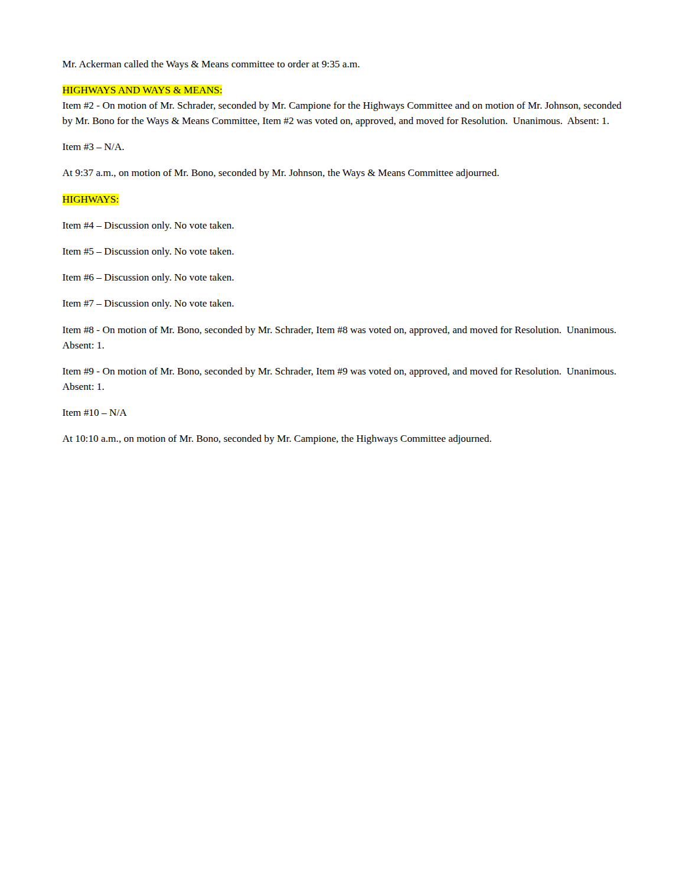Mr. Ackerman called the Ways & Means committee to order at 9:35 a.m.
HIGHWAYS AND WAYS & MEANS:
Item #2 - On motion of Mr. Schrader, seconded by Mr. Campione for the Highways Committee and on motion of Mr. Johnson, seconded by Mr. Bono for the Ways & Means Committee, Item #2 was voted on, approved, and moved for Resolution. Unanimous. Absent: 1.
Item #3 – N/A.
At 9:37 a.m., on motion of Mr. Bono, seconded by Mr. Johnson, the Ways & Means Committee adjourned.
HIGHWAYS:
Item #4 – Discussion only. No vote taken.
Item #5 – Discussion only. No vote taken.
Item #6 – Discussion only. No vote taken.
Item #7 – Discussion only. No vote taken.
Item #8 - On motion of Mr. Bono, seconded by Mr. Schrader, Item #8 was voted on, approved, and moved for Resolution. Unanimous. Absent: 1.
Item #9 - On motion of Mr. Bono, seconded by Mr. Schrader, Item #9 was voted on, approved, and moved for Resolution. Unanimous. Absent: 1.
Item #10 – N/A
At 10:10 a.m., on motion of Mr. Bono, seconded by Mr. Campione, the Highways Committee adjourned.